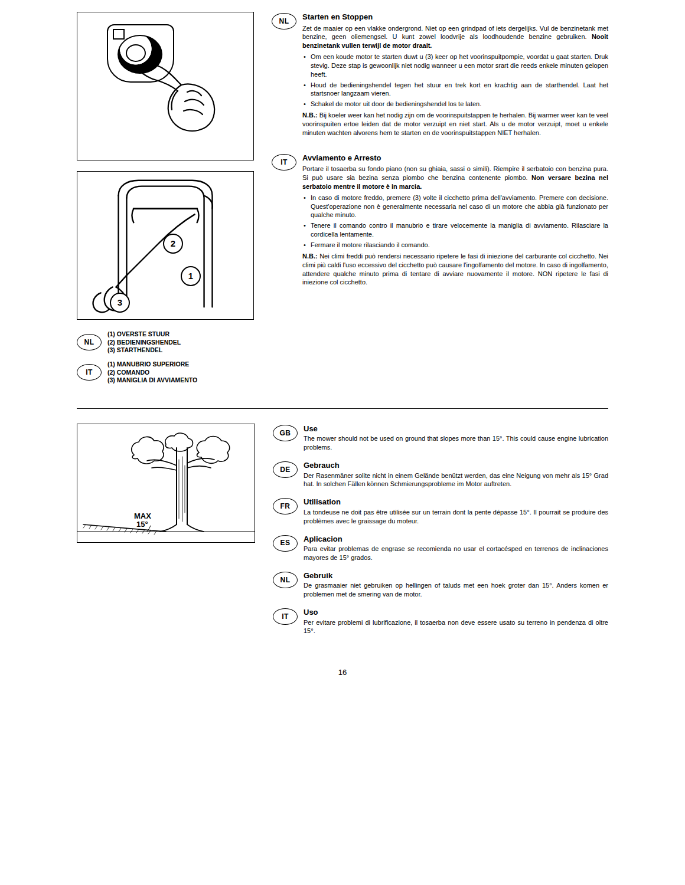1
2
3
NL
(1) OVERSTE STUUR
(2) BEDIENINGSHENDEL
(3) STARTHENDEL
IT
(1) MANUBRIO SUPERIORE
(2) COMANDO
(3) MANIGLIA DI AVVIAMENTO
NL
Starten en Stoppen
Zet de maaier op een vlakke ondergrond. Niet op een grindpad of iets dergelijks. Vul de benzinetank met benzine, geen oliemengsel. U kunt zowel loodvrije als loodhoudende benzine gebruiken. Nooit benzinetank vullen terwijl de motor draait.
Om een koude motor te starten duwt u (3) keer op het voorinspuitpompie, voordat u gaat starten. Druk stevig. Deze stap is gewoonlijk niet nodig wanneer u een motor srart die reeds enkele minuten gelopen heeft.
Houd de bedieningshendel tegen het stuur en trek kort en krachtig aan de starthendel. Laat het startsnoer langzaam vieren.
Schakel de motor uit door de bedieningshendel los te laten.
N.B.: Bij koeler weer kan het nodig zijn om de voorinspuitstappen te herhalen. Bij warmer weer kan te veel voorinspuiten ertoe leiden dat de motor verzuipt en niet start. Als u de motor verzuipt, moet u enkele minuten wachten alvorens hem te starten en de voorinspuitstappen NIET herhalen.
IT
Avviamento e Arresto
Portare il tosaerba su fondo piano (non su ghiaia, sassi o simili). Riempire il serbatoio con benzina pura. Si può usare sia bezina senza piombo che benzina contenente piombo. Non versare bezina nel serbatoio mentre il motore è in marcia.
In caso di motore freddo, premere (3) volte il cicchetto prima dell'avviamento. Premere con decisione. Quest'operazione non è generalmente necessaria nel caso di un motore che abbia già funzionato per qualche minuto.
Tenere il comando contro il manubrio e tirare velocemente la maniglia di avviamento. Rilasciare la cordicella lentamente.
Fermare il motore rilasciando il comando.
N.B.: Nei climi freddi può rendersi necessario ripetere le fasi di iniezione del carburante col cicchetto. Nei climi più caldi l'uso eccessivo del cicchetto può causare l'ingolfamento del motore. In caso di ingolfamento, attendere qualche minuto prima di tentare di avviare nuovamente il motore. NON ripetere le fasi di iniezione col cicchetto.
MAX 15°
GB
Use
The mower should not be used on ground that slopes more than 15°. This could cause engine lubrication problems.
DE
Gebrauch
Der Rasenmäner solite nicht in einem Gelände benützt werden, das eine Neigung von mehr als 15° Grad hat. In solchen Fällen können Schmierungsprobleme im Motor auftreten.
FR
Utilisation
La tondeuse ne doit pas être utilisée sur un terrain dont la pente dépasse 15°. Il pourrait se produire des problèmes avec le graissage du moteur.
ES
Aplicacion
Para evitar problemas de engrase se recomienda no usar el cortacésped en terrenos de inclinaciones mayores de 15° grados.
NL
Gebruik
De grasmaaier niet gebruiken op hellingen of taluds met een hoek groter dan 15°. Anders komen er problemen met de smering van de motor.
IT
Uso
Per evitare problemi di lubrificazione, il tosaerba non deve essere usato su terreno in pendenza di oltre 15°.
16